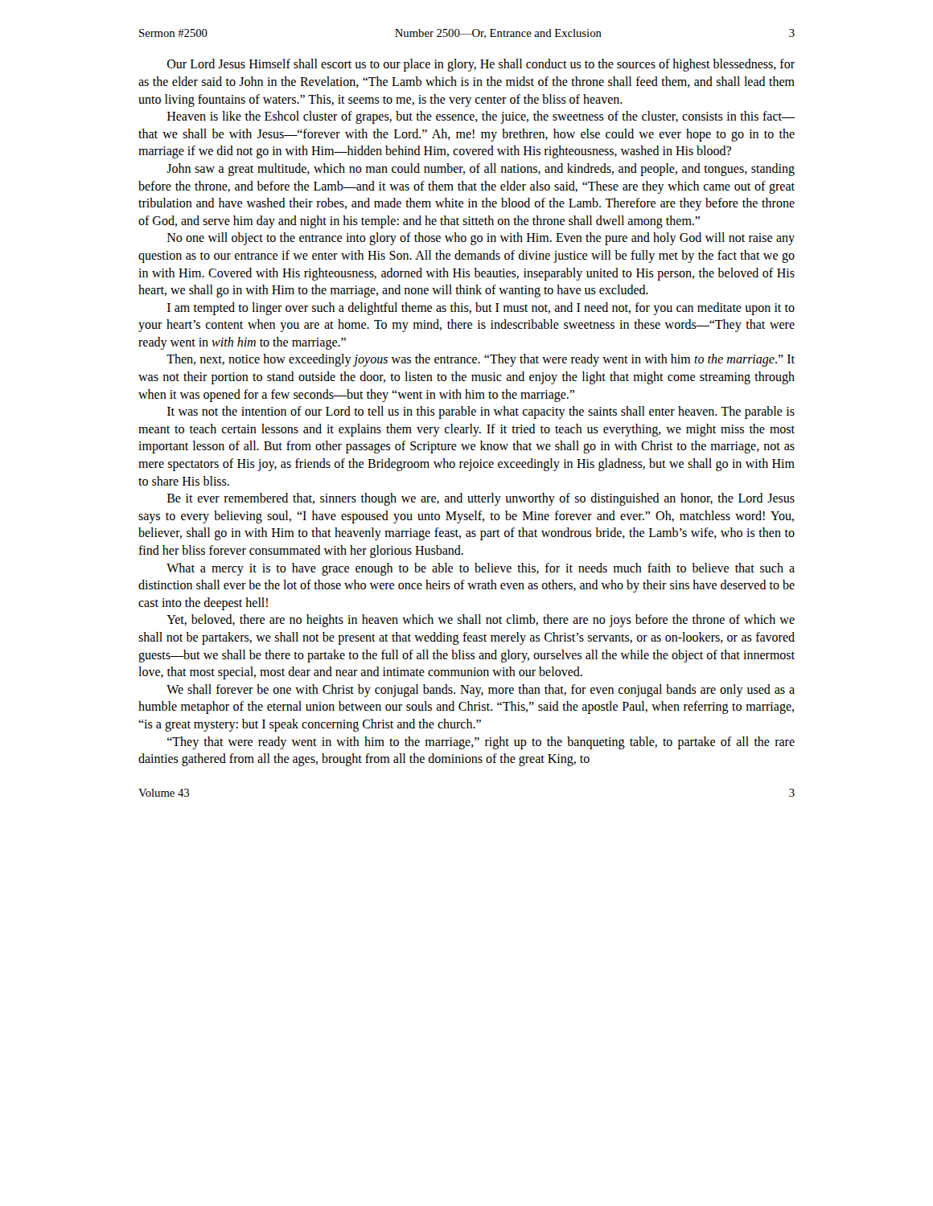Sermon #2500 Number 2500—Or, Entrance and Exclusion 3
Our Lord Jesus Himself shall escort us to our place in glory, He shall conduct us to the sources of highest blessedness, for as the elder said to John in the Revelation, “The Lamb which is in the midst of the throne shall feed them, and shall lead them unto living fountains of waters.” This, it seems to me, is the very center of the bliss of heaven.
Heaven is like the Eshcol cluster of grapes, but the essence, the juice, the sweetness of the cluster, consists in this fact—that we shall be with Jesus—“forever with the Lord.” Ah, me! my brethren, how else could we ever hope to go in to the marriage if we did not go in with Him—hidden behind Him, covered with His righteousness, washed in His blood?
John saw a great multitude, which no man could number, of all nations, and kindreds, and people, and tongues, standing before the throne, and before the Lamb—and it was of them that the elder also said, “These are they which came out of great tribulation and have washed their robes, and made them white in the blood of the Lamb. Therefore are they before the throne of God, and serve him day and night in his temple: and he that sitteth on the throne shall dwell among them.”
No one will object to the entrance into glory of those who go in with Him. Even the pure and holy God will not raise any question as to our entrance if we enter with His Son. All the demands of divine justice will be fully met by the fact that we go in with Him. Covered with His righteousness, adorned with His beauties, inseparably united to His person, the beloved of His heart, we shall go in with Him to the marriage, and none will think of wanting to have us excluded.
I am tempted to linger over such a delightful theme as this, but I must not, and I need not, for you can meditate upon it to your heart’s content when you are at home. To my mind, there is indescribable sweetness in these words—“They that were ready went in with him to the marriage.”
Then, next, notice how exceedingly joyous was the entrance. “They that were ready went in with him to the marriage.” It was not their portion to stand outside the door, to listen to the music and enjoy the light that might come streaming through when it was opened for a few seconds—but they “went in with him to the marriage.”
It was not the intention of our Lord to tell us in this parable in what capacity the saints shall enter heaven. The parable is meant to teach certain lessons and it explains them very clearly. If it tried to teach us everything, we might miss the most important lesson of all. But from other passages of Scripture we know that we shall go in with Christ to the marriage, not as mere spectators of His joy, as friends of the Bridegroom who rejoice exceedingly in His gladness, but we shall go in with Him to share His bliss.
Be it ever remembered that, sinners though we are, and utterly unworthy of so distinguished an honor, the Lord Jesus says to every believing soul, “I have espoused you unto Myself, to be Mine forever and ever.” Oh, matchless word! You, believer, shall go in with Him to that heavenly marriage feast, as part of that wondrous bride, the Lamb’s wife, who is then to find her bliss forever consummated with her glorious Husband.
What a mercy it is to have grace enough to be able to believe this, for it needs much faith to believe that such a distinction shall ever be the lot of those who were once heirs of wrath even as others, and who by their sins have deserved to be cast into the deepest hell!
Yet, beloved, there are no heights in heaven which we shall not climb, there are no joys before the throne of which we shall not be partakers, we shall not be present at that wedding feast merely as Christ’s servants, or as on-lookers, or as favored guests—but we shall be there to partake to the full of all the bliss and glory, ourselves all the while the object of that innermost love, that most special, most dear and near and intimate communion with our beloved.
We shall forever be one with Christ by conjugal bands. Nay, more than that, for even conjugal bands are only used as a humble metaphor of the eternal union between our souls and Christ. “This,” said the apostle Paul, when referring to marriage, “is a great mystery: but I speak concerning Christ and the church.”
“They that were ready went in with him to the marriage,” right up to the banqueting table, to partake of all the rare dainties gathered from all the ages, brought from all the dominions of the great King, to
Volume 43 3